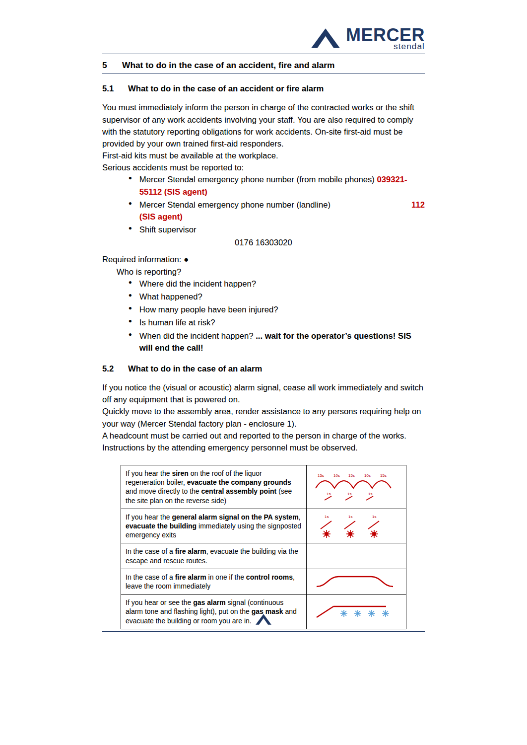MERCER
stendal
5 What to do in the case of an accident, fire and alarm
5.1 What to do in the case of an accident or fire alarm
You must immediately inform the person in charge of the contracted works or the shift supervisor of any work accidents involving your staff. You are also required to comply with the statutory reporting obligations for work accidents. On-site first-aid must be provided by your own trained first-aid responders.
First-aid kits must be available at the workplace.
Serious accidents must be reported to:
Mercer Stendal emergency phone number (from mobile phones) 039321-55112 (SIS agent)
Mercer Stendal emergency phone number (landline) 112
(SIS agent)
Shift supervisor
0176 16303020
Required information: ● Who is reporting?
Where did the incident happen?
What happened?
How many people have been injured?
Is human life at risk?
When did the incident happen? ... wait for the operator’s questions! SIS will end the call!
5.2 What to do in the case of an alarm
If you notice the (visual or acoustic) alarm signal, cease all work immediately and switch off any equipment that is powered on.
Quickly move to the assembly area, render assistance to any persons requiring help on your way (Mercer Stendal factory plan - enclosure 1).
A headcount must be carried out and reported to the person in charge of the works. Instructions by the attending emergency personnel must be observed.
| If you hear the siren on the roof of the liquor regeneration boiler, evacuate the company grounds and move directly to the central assembly point (see the site plan on the reverse side) | 15s 10s 15s 10s 15s 1s 1s 1s |
| If you hear the general alarm signal on the PA system , evacuate the building immediately using the signposted emergency exits | 1s 1s 1s |
| In the case of a fire alarm , evacuate the building via the escape and rescue routes. | |
| In the case of a fire alarm in one if the control rooms , leave the room immediately | |
| If you hear or see the gas alarm signal (continuous alarm tone and flashing light), put on the gas mask and evacuate the building or room you are in. | |